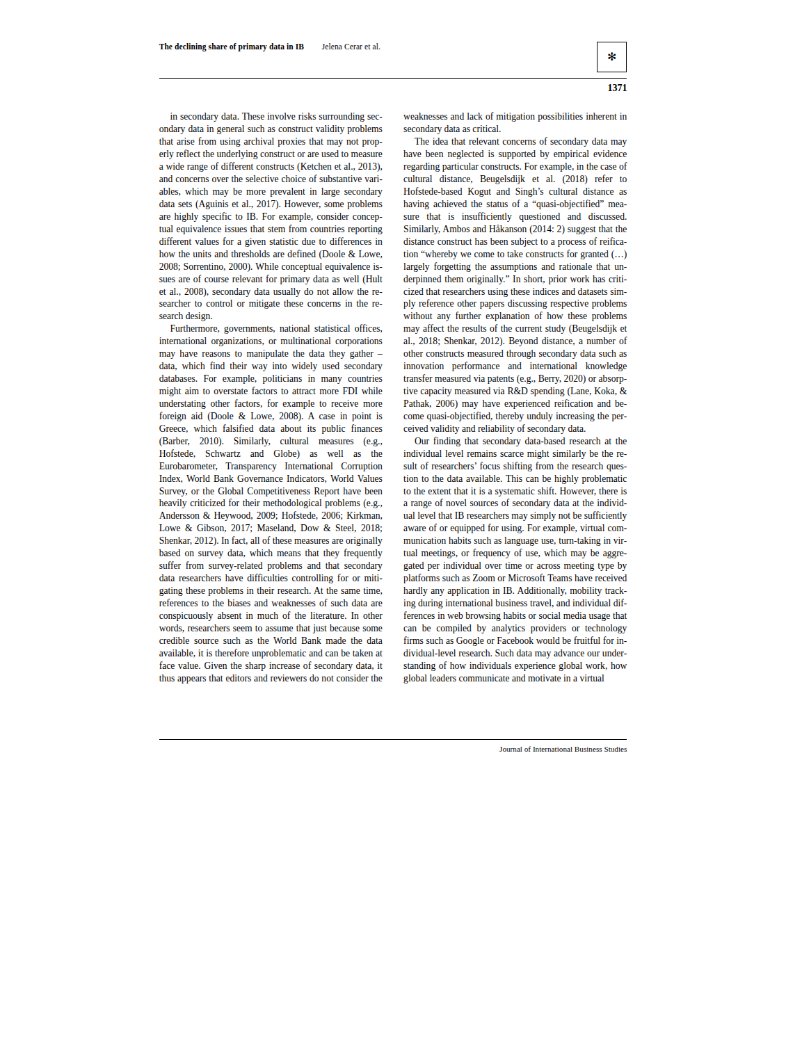The declining share of primary data in IB Jelena Cerar et al.
✻
1371
in secondary data. These involve risks surrounding secondary data in general such as construct validity problems that arise from using archival proxies that may not properly reflect the underlying construct or are used to measure a wide range of different constructs (Ketchen et al., 2013), and concerns over the selective choice of substantive variables, which may be more prevalent in large secondary data sets (Aguinis et al., 2017). However, some problems are highly specific to IB. For example, consider conceptual equivalence issues that stem from countries reporting different values for a given statistic due to differences in how the units and thresholds are defined (Doole & Lowe, 2008; Sorrentino, 2000). While conceptual equivalence issues are of course relevant for primary data as well (Hult et al., 2008), secondary data usually do not allow the researcher to control or mitigate these concerns in the research design.
Furthermore, governments, national statistical offices, international organizations, or multinational corporations may have reasons to manipulate the data they gather – data, which find their way into widely used secondary databases. For example, politicians in many countries might aim to overstate factors to attract more FDI while understating other factors, for example to receive more foreign aid (Doole & Lowe, 2008). A case in point is Greece, which falsified data about its public finances (Barber, 2010). Similarly, cultural measures (e.g., Hofstede, Schwartz and Globe) as well as the Eurobarometer, Transparency International Corruption Index, World Bank Governance Indicators, World Values Survey, or the Global Competitiveness Report have been heavily criticized for their methodological problems (e.g., Andersson & Heywood, 2009; Hofstede, 2006; Kirkman, Lowe & Gibson, 2017; Maseland, Dow & Steel, 2018; Shenkar, 2012). In fact, all of these measures are originally based on survey data, which means that they frequently suffer from survey-related problems and that secondary data researchers have difficulties controlling for or mitigating these problems in their research. At the same time, references to the biases and weaknesses of such data are conspicuously absent in much of the literature. In other words, researchers seem to assume that just because some credible source such as the World Bank made the data available, it is therefore unproblematic and can be taken at face value. Given the sharp increase of secondary data, it thus appears that editors and reviewers do not consider the weaknesses and lack of mitigation possibilities inherent in secondary data as critical.
The idea that relevant concerns of secondary data may have been neglected is supported by empirical evidence regarding particular constructs. For example, in the case of cultural distance, Beugelsdijk et al. (2018) refer to Hofstede-based Kogut and Singh’s cultural distance as having achieved the status of a “quasi-objectified” measure that is insufficiently questioned and discussed. Similarly, Ambos and Håkanson (2014: 2) suggest that the distance construct has been subject to a process of reification “whereby we come to take constructs for granted (…) largely forgetting the assumptions and rationale that underpinned them originally.” In short, prior work has criticized that researchers using these indices and datasets simply reference other papers discussing respective problems without any further explanation of how these problems may affect the results of the current study (Beugelsdijk et al., 2018; Shenkar, 2012). Beyond distance, a number of other constructs measured through secondary data such as innovation performance and international knowledge transfer measured via patents (e.g., Berry, 2020) or absorptive capacity measured via R&D spending (Lane, Koka, & Pathak, 2006) may have experienced reification and become quasi-objectified, thereby unduly increasing the perceived validity and reliability of secondary data.
Our finding that secondary data-based research at the individual level remains scarce might similarly be the result of researchers’ focus shifting from the research question to the data available. This can be highly problematic to the extent that it is a systematic shift. However, there is a range of novel sources of secondary data at the individual level that IB researchers may simply not be sufficiently aware of or equipped for using. For example, virtual communication habits such as language use, turn-taking in virtual meetings, or frequency of use, which may be aggregated per individual over time or across meeting type by platforms such as Zoom or Microsoft Teams have received hardly any application in IB. Additionally, mobility tracking during international business travel, and individual differences in web browsing habits or social media usage that can be compiled by analytics providers or technology firms such as Google or Facebook would be fruitful for individual-level research. Such data may advance our understanding of how individuals experience global work, how global leaders communicate and motivate in a virtual
Journal of International Business Studies